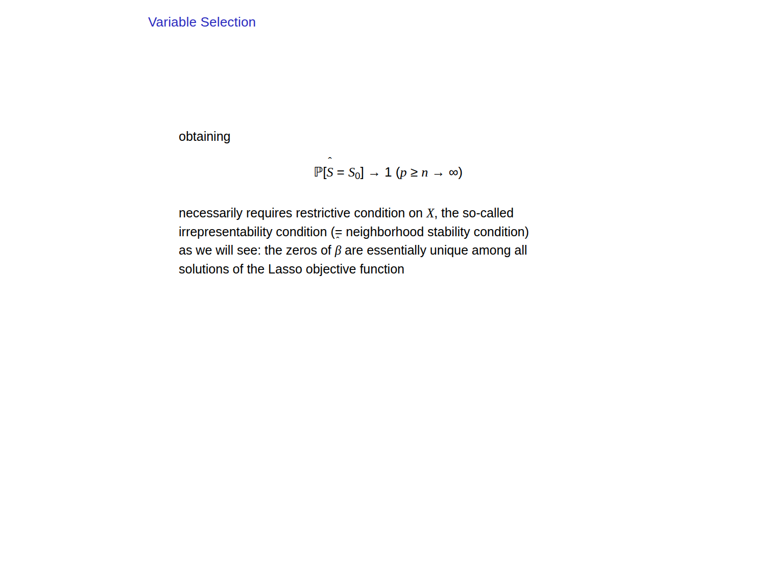Variable Selection
obtaining
ℙ[̂S = S0] → 1 (p ≥ n → ∞)
necessarily requires restrictive condition on X, the so-called
irrepresentability condition (= neighborhood stability condition)
as we will see: the zeros of ̂β are essentially unique among all
solutions of the Lasso objective function